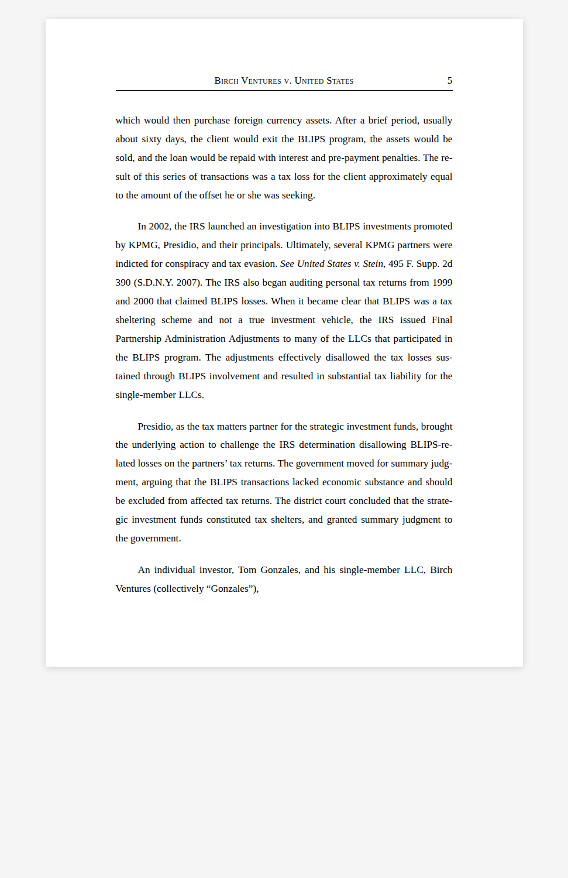Birch Ventures v. United States 5
which would then purchase foreign currency assets. After a brief period, usually about sixty days, the client would exit the BLIPS program, the assets would be sold, and the loan would be repaid with interest and pre-payment penalties. The result of this series of transactions was a tax loss for the client approximately equal to the amount of the offset he or she was seeking.
In 2002, the IRS launched an investigation into BLIPS investments promoted by KPMG, Presidio, and their principals. Ultimately, several KPMG partners were indicted for conspiracy and tax evasion. See United States v. Stein, 495 F. Supp. 2d 390 (S.D.N.Y. 2007). The IRS also began auditing personal tax returns from 1999 and 2000 that claimed BLIPS losses. When it became clear that BLIPS was a tax sheltering scheme and not a true investment vehicle, the IRS issued Final Partnership Administration Adjustments to many of the LLCs that participated in the BLIPS program. The adjustments effectively disallowed the tax losses sustained through BLIPS involvement and resulted in substantial tax liability for the single-member LLCs.
Presidio, as the tax matters partner for the strategic investment funds, brought the underlying action to challenge the IRS determination disallowing BLIPS-related losses on the partners’ tax returns. The government moved for summary judgment, arguing that the BLIPS transactions lacked economic substance and should be excluded from affected tax returns. The district court concluded that the strategic investment funds constituted tax shelters, and granted summary judgment to the government.
An individual investor, Tom Gonzales, and his single-member LLC, Birch Ventures (collectively “Gonzales”),